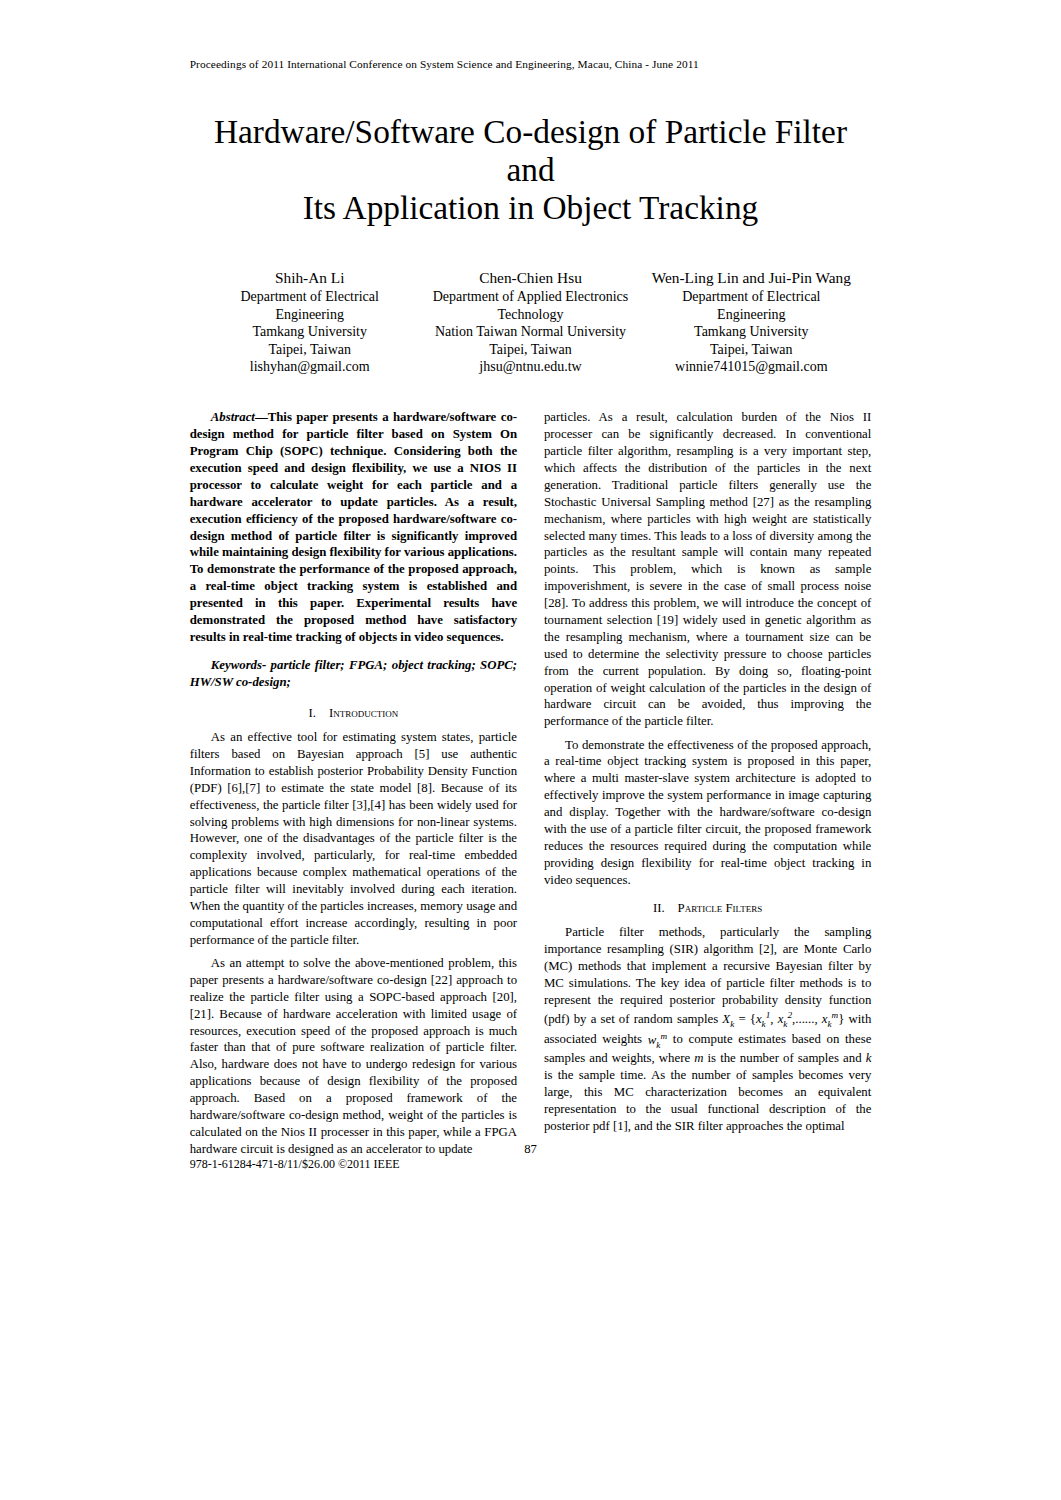Proceedings of 2011 International Conference on System Science and Engineering, Macau, China - June 2011
Hardware/Software Co-design of Particle Filter and
Its Application in Object Tracking
Shih-An Li
Department of Electrical Engineering
Tamkang University
Taipei, Taiwan
lishyhan@gmail.com
Chen-Chien Hsu
Department of Applied Electronics
Technology
Nation Taiwan Normal University
Taipei, Taiwan
jhsu@ntnu.edu.tw
Wen-Ling Lin and Jui-Pin Wang
Department of Electrical Engineering
Tamkang University
Taipei, Taiwan
winnie741015@gmail.com
Abstract—This paper presents a hardware/software co-design method for particle filter based on System On Program Chip (SOPC) technique. Considering both the execution speed and design flexibility, we use a NIOS II processor to calculate weight for each particle and a hardware accelerator to update particles. As a result, execution efficiency of the proposed hardware/software co-design method of particle filter is significantly improved while maintaining design flexibility for various applications. To demonstrate the performance of the proposed approach, a real-time object tracking system is established and presented in this paper. Experimental results have demonstrated the proposed method have satisfactory results in real-time tracking of objects in video sequences.
Keywords- particle filter; FPGA; object tracking; SOPC; HW/SW co-design;
I. Introduction
As an effective tool for estimating system states, particle filters based on Bayesian approach [5] use authentic Information to establish posterior Probability Density Function (PDF) [6],[7] to estimate the state model [8]. Because of its effectiveness, the particle filter [3],[4] has been widely used for solving problems with high dimensions for non-linear systems. However, one of the disadvantages of the particle filter is the complexity involved, particularly, for real-time embedded applications because complex mathematical operations of the particle filter will inevitably involved during each iteration. When the quantity of the particles increases, memory usage and computational effort increase accordingly, resulting in poor performance of the particle filter.
As an attempt to solve the above-mentioned problem, this paper presents a hardware/software co-design [22] approach to realize the particle filter using a SOPC-based approach [20],[21]. Because of hardware acceleration with limited usage of resources, execution speed of the proposed approach is much faster than that of pure software realization of particle filter. Also, hardware does not have to undergo redesign for various applications because of design flexibility of the proposed approach. Based on a proposed framework of the hardware/software co-design method, weight of the particles is calculated on the Nios II processer in this paper, while a FPGA hardware circuit is designed as an accelerator to update
particles. As a result, calculation burden of the Nios II processer can be significantly decreased. In conventional particle filter algorithm, resampling is a very important step, which affects the distribution of the particles in the next generation. Traditional particle filters generally use the Stochastic Universal Sampling method [27] as the resampling mechanism, where particles with high weight are statistically selected many times. This leads to a loss of diversity among the particles as the resultant sample will contain many repeated points. This problem, which is known as sample impoverishment, is severe in the case of small process noise [28]. To address this problem, we will introduce the concept of tournament selection [19] widely used in genetic algorithm as the resampling mechanism, where a tournament size can be used to determine the selectivity pressure to choose particles from the current population. By doing so, floating-point operation of weight calculation of the particles in the design of hardware circuit can be avoided, thus improving the performance of the particle filter.
To demonstrate the effectiveness of the proposed approach, a real-time object tracking system is proposed in this paper, where a multi master-slave system architecture is adopted to effectively improve the system performance in image capturing and display. Together with the hardware/software co-design with the use of a particle filter circuit, the proposed framework reduces the resources required during the computation while providing design flexibility for real-time object tracking in video sequences.
II. Particle Filters
Particle filter methods, particularly the sampling importance resampling (SIR) algorithm [2], are Monte Carlo (MC) methods that implement a recursive Bayesian filter by MC simulations. The key idea of particle filter methods is to represent the required posterior probability density function (pdf) by a set of random samples Xk = {xk1, xk2,......, xkm} with associated weights wkm to compute estimates based on these samples and weights, where m is the number of samples and k is the sample time. As the number of samples becomes very large, this MC characterization becomes an equivalent representation to the usual functional description of the posterior pdf [1], and the SIR filter approaches the optimal
87
978-1-61284-471-8/11/$26.00 ©2011 IEEE